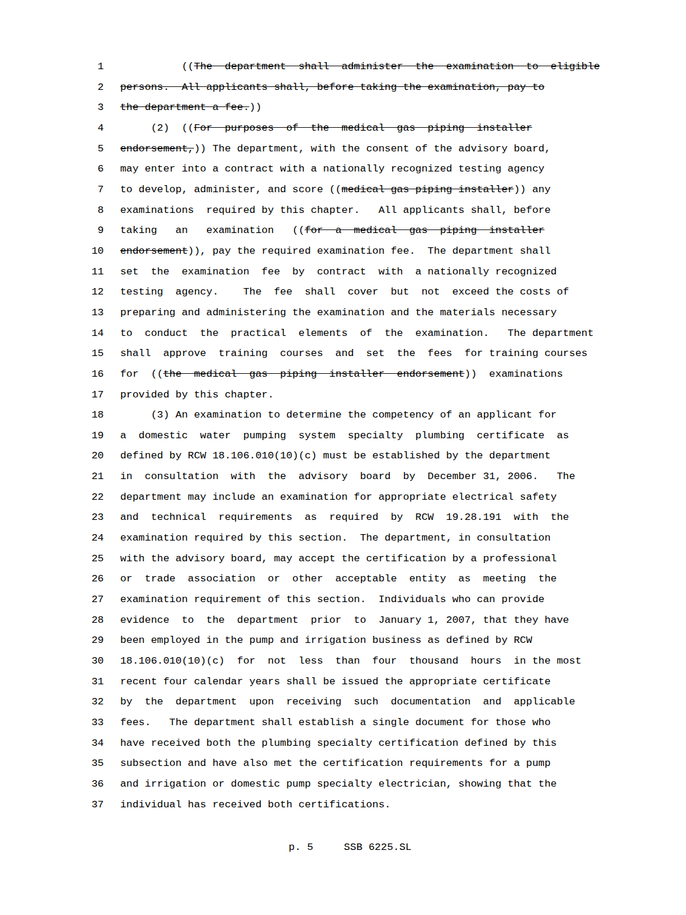1 ((The department shall administer the examination to eligible
2 persons. All applicants shall, before taking the examination, pay to
3 the department a fee.))
4 (2) ((For purposes of the medical gas piping installer
5 endorsement,)) The department, with the consent of the advisory board,
6 may enter into a contract with a nationally recognized testing agency
7 to develop, administer, and score ((medical gas piping installer)) any
8 examinations required by this chapter. All applicants shall, before
9 taking an examination ((for a medical gas piping installer
10 endorsement)), pay the required examination fee. The department shall
11 set the examination fee by contract with a nationally recognized
12 testing agency. The fee shall cover but not exceed the costs of
13 preparing and administering the examination and the materials necessary
14 to conduct the practical elements of the examination. The department
15 shall approve training courses and set the fees for training courses
16 for ((the medical gas piping installer endorsement)) examinations
17 provided by this chapter.
18 (3) An examination to determine the competency of an applicant for
19 a domestic water pumping system specialty plumbing certificate as
20 defined by RCW 18.106.010(10)(c) must be established by the department
21 in consultation with the advisory board by December 31, 2006. The
22 department may include an examination for appropriate electrical safety
23 and technical requirements as required by RCW 19.28.191 with the
24 examination required by this section. The department, in consultation
25 with the advisory board, may accept the certification by a professional
26 or trade association or other acceptable entity as meeting the
27 examination requirement of this section. Individuals who can provide
28 evidence to the department prior to January 1, 2007, that they have
29 been employed in the pump and irrigation business as defined by RCW
3018.106.010(10)(c) for not less than four thousand hours in the most
31 recent four calendar years shall be issued the appropriate certificate
32 by the department upon receiving such documentation and applicable
33 fees. The department shall establish a single document for those who
34 have received both the plumbing specialty certification defined by this
35 subsection and have also met the certification requirements for a pump
36 and irrigation or domestic pump specialty electrician, showing that the
37 individual has received both certifications.
p. 5 SSB 6225.SL